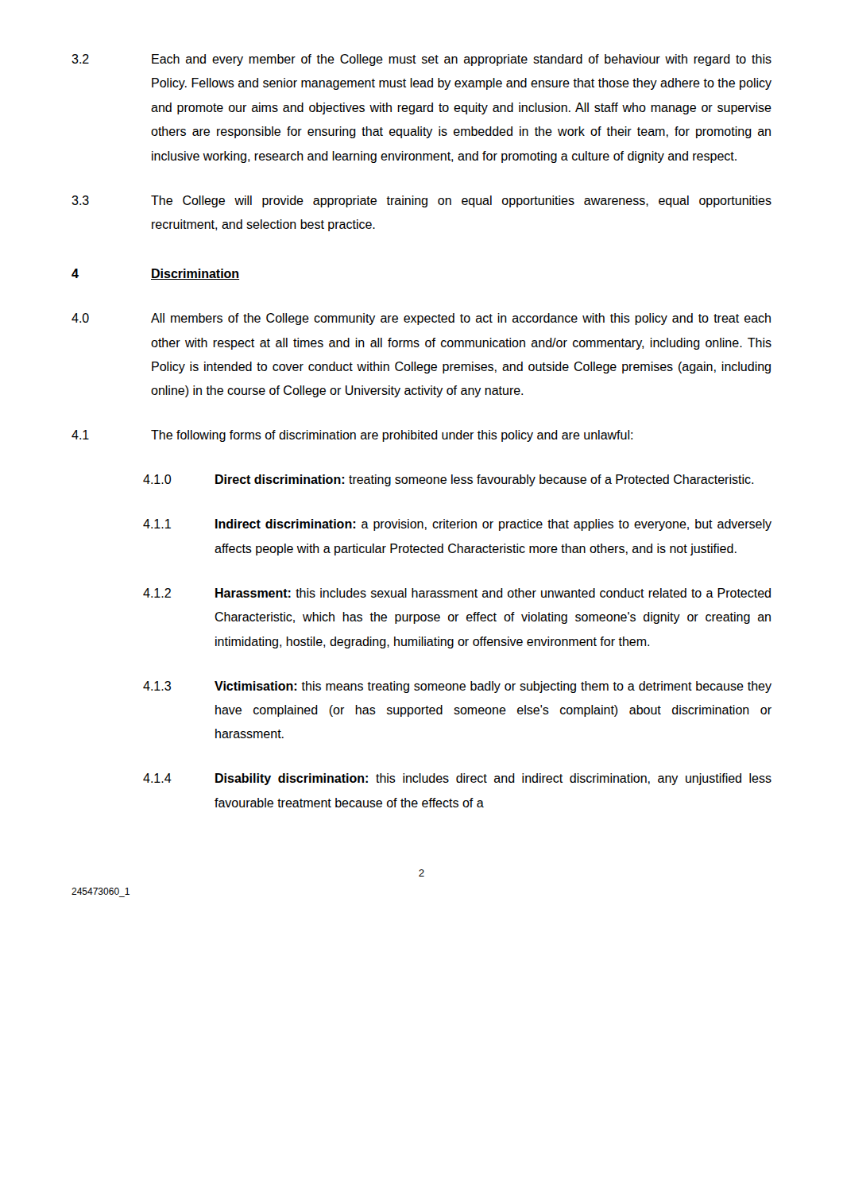3.2
Each and every member of the College must set an appropriate standard of behaviour with regard to this Policy. Fellows and senior management must lead by example and ensure that those they adhere to the policy and promote our aims and objectives with regard to equity and inclusion. All staff who manage or supervise others are responsible for ensuring that equality is embedded in the work of their team, for promoting an inclusive working, research and learning environment, and for promoting a culture of dignity and respect.
3.3
The College will provide appropriate training on equal opportunities awareness, equal opportunities recruitment, and selection best practice.
4 Discrimination
4.0
All members of the College community are expected to act in accordance with this policy and to treat each other with respect at all times and in all forms of communication and/or commentary, including online. This Policy is intended to cover conduct within College premises, and outside College premises (again, including online) in the course of College or University activity of any nature.
4.1
The following forms of discrimination are prohibited under this policy and are unlawful:
4.1.0
Direct discrimination: treating someone less favourably because of a Protected Characteristic.
4.1.1
Indirect discrimination: a provision, criterion or practice that applies to everyone, but adversely affects people with a particular Protected Characteristic more than others, and is not justified.
4.1.2
Harassment: this includes sexual harassment and other unwanted conduct related to a Protected Characteristic, which has the purpose or effect of violating someone's dignity or creating an intimidating, hostile, degrading, humiliating or offensive environment for them.
4.1.3
Victimisation: this means treating someone badly or subjecting them to a detriment because they have complained (or has supported someone else's complaint) about discrimination or harassment.
4.1.4
Disability discrimination: this includes direct and indirect discrimination, any unjustified less favourable treatment because of the effects of a
2
245473060_1